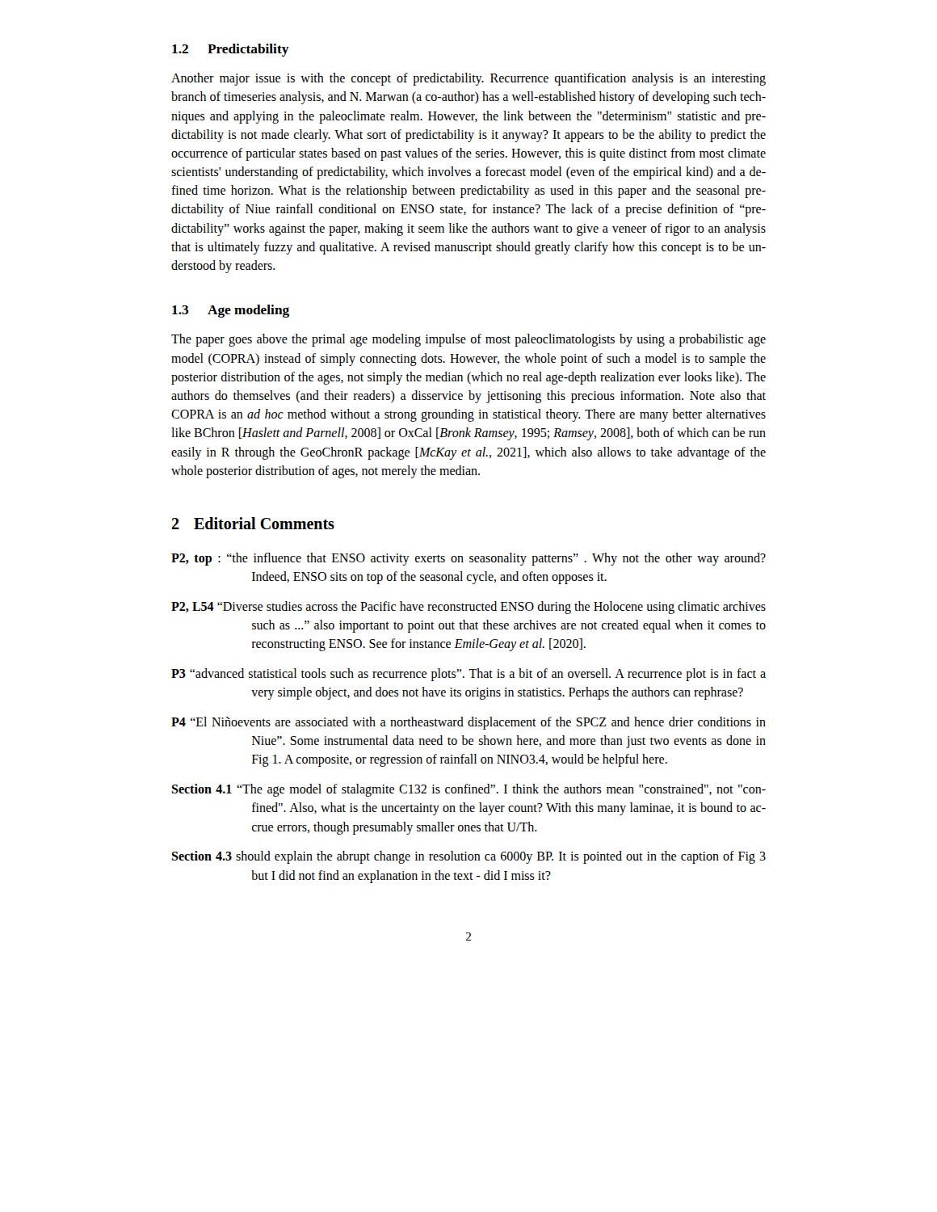1.2 Predictability
Another major issue is with the concept of predictability. Recurrence quantification analysis is an interesting branch of timeseries analysis, and N. Marwan (a co-author) has a well-established history of developing such techniques and applying in the paleoclimate realm. However, the link between the "determinism" statistic and predictability is not made clearly. What sort of predictability is it anyway? It appears to be the ability to predict the occurrence of particular states based on past values of the series. However, this is quite distinct from most climate scientists' understanding of predictability, which involves a forecast model (even of the empirical kind) and a defined time horizon. What is the relationship between predictability as used in this paper and the seasonal predictability of Niue rainfall conditional on ENSO state, for instance? The lack of a precise definition of “predictability” works against the paper, making it seem like the authors want to give a veneer of rigor to an analysis that is ultimately fuzzy and qualitative. A revised manuscript should greatly clarify how this concept is to be understood by readers.
1.3 Age modeling
The paper goes above the primal age modeling impulse of most paleoclimatologists by using a probabilistic age model (COPRA) instead of simply connecting dots. However, the whole point of such a model is to sample the posterior distribution of the ages, not simply the median (which no real age-depth realization ever looks like). The authors do themselves (and their readers) a disservice by jettisoning this precious information. Note also that COPRA is an ad hoc method without a strong grounding in statistical theory. There are many better alternatives like BChron [Haslett and Parnell, 2008] or OxCal [Bronk Ramsey, 1995; Ramsey, 2008], both of which can be run easily in R through the GeoChronR package [McKay et al., 2021], which also allows to take advantage of the whole posterior distribution of ages, not merely the median.
2 Editorial Comments
P2, top : “the influence that ENSO activity exerts on seasonality patterns” . Why not the other way around? Indeed, ENSO sits on top of the seasonal cycle, and often opposes it.
P2, L54 “Diverse studies across the Pacific have reconstructed ENSO during the Holocene using climatic archives such as ...” also important to point out that these archives are not created equal when it comes to reconstructing ENSO. See for instance Emile-Geay et al. [2020].
P3 “advanced statistical tools such as recurrence plots”. That is a bit of an oversell. A recurrence plot is in fact a very simple object, and does not have its origins in statistics. Perhaps the authors can rephrase?
P4 “El Niñoevents are associated with a northeastward displacement of the SPCZ and hence drier conditions in Niue”. Some instrumental data need to be shown here, and more than just two events as done in Fig 1. A composite, or regression of rainfall on NINO3.4, would be helpful here.
Section 4.1 “The age model of stalagmite C132 is confined”. I think the authors mean "constrained", not "confined". Also, what is the uncertainty on the layer count? With this many laminae, it is bound to accrue errors, though presumably smaller ones that U/Th.
Section 4.3 should explain the abrupt change in resolution ca 6000y BP. It is pointed out in the caption of Fig 3 but I did not find an explanation in the text - did I miss it?
2